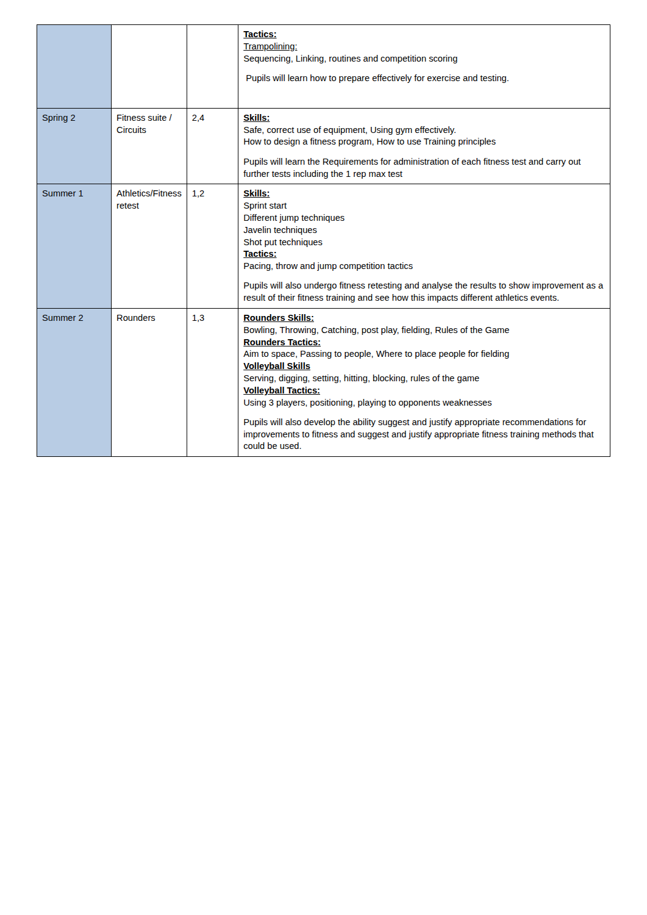| | | | Tactics: Trampolining: Sequencing, Linking, routines and competition scoring Pupils will learn how to prepare effectively for exercise and testing. |
| Spring 2 | Fitness suite / Circuits | 2,4 | Skills: Safe, correct use of equipment, Using gym effectively. How to design a fitness program, How to use Training principles Pupils will learn the Requirements for administration of each fitness test and carry out further tests including the 1 rep max test |
| Summer 1 | Athletics/Fitness retest | 1,2 | Skills: Sprint start Different jump techniques Javelin techniques Shot put techniques Tactics: Pacing, throw and jump competition tactics Pupils will also undergo fitness retesting and analyse the results to show improvement as a result of their fitness training and see how this impacts different athletics events. |
| Summer 2 | Rounders | 1,3 | Rounders Skills: Bowling, Throwing, Catching, post play, fielding, Rules of the Game Rounders Tactics: Aim to space, Passing to people, Where to place people for fielding Volleyball Skills Serving, digging, setting, hitting, blocking, rules of the game Volleyball Tactics: Using 3 players, positioning, playing to opponents weaknesses Pupils will also develop the ability suggest and justify appropriate recommendations for improvements to fitness and suggest and justify appropriate fitness training methods that could be used. |